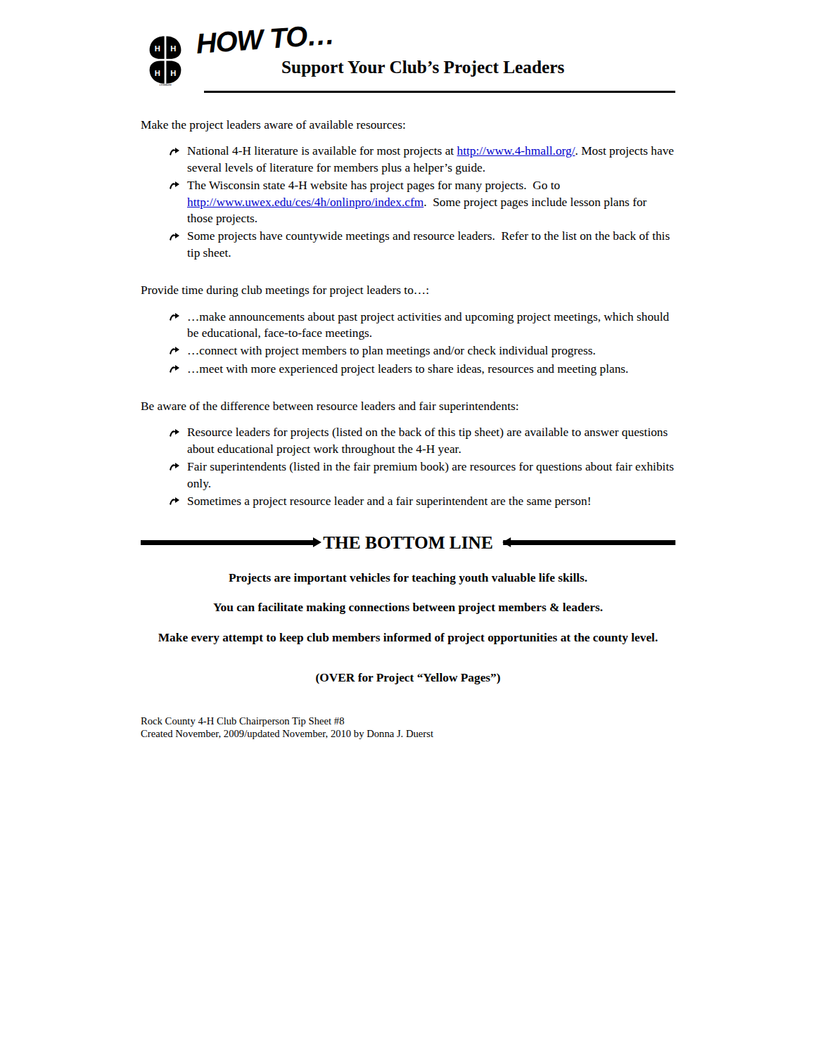H H H H 4-H EMBLEM
HOW TO…
Support Your Club’s Project Leaders
Make the project leaders aware of available resources:
National 4-H literature is available for most projects at http://www.4-hmall.org/. Most projects have several levels of literature for members plus a helper’s guide.
The Wisconsin state 4-H website has project pages for many projects. Go to http://www.uwex.edu/ces/4h/onlinpro/index.cfm. Some project pages include lesson plans for those projects.
Some projects have countywide meetings and resource leaders. Refer to the list on the back of this tip sheet.
Provide time during club meetings for project leaders to…:
…make announcements about past project activities and upcoming project meetings, which should be educational, face-to-face meetings.
…connect with project members to plan meetings and/or check individual progress.
…meet with more experienced project leaders to share ideas, resources and meeting plans.
Be aware of the difference between resource leaders and fair superintendents:
Resource leaders for projects (listed on the back of this tip sheet) are available to answer questions about educational project work throughout the 4-H year.
Fair superintendents (listed in the fair premium book) are resources for questions about fair exhibits only.
Sometimes a project resource leader and a fair superintendent are the same person!
THE BOTTOM LINE
Projects are important vehicles for teaching youth valuable life skills.
You can facilitate making connections between project members & leaders.
Make every attempt to keep club members informed of project opportunities at the county level.
(OVER for Project “Yellow Pages”)
Rock County 4-H Club Chairperson Tip Sheet #8
Created November, 2009/updated November, 2010 by Donna J. Duerst